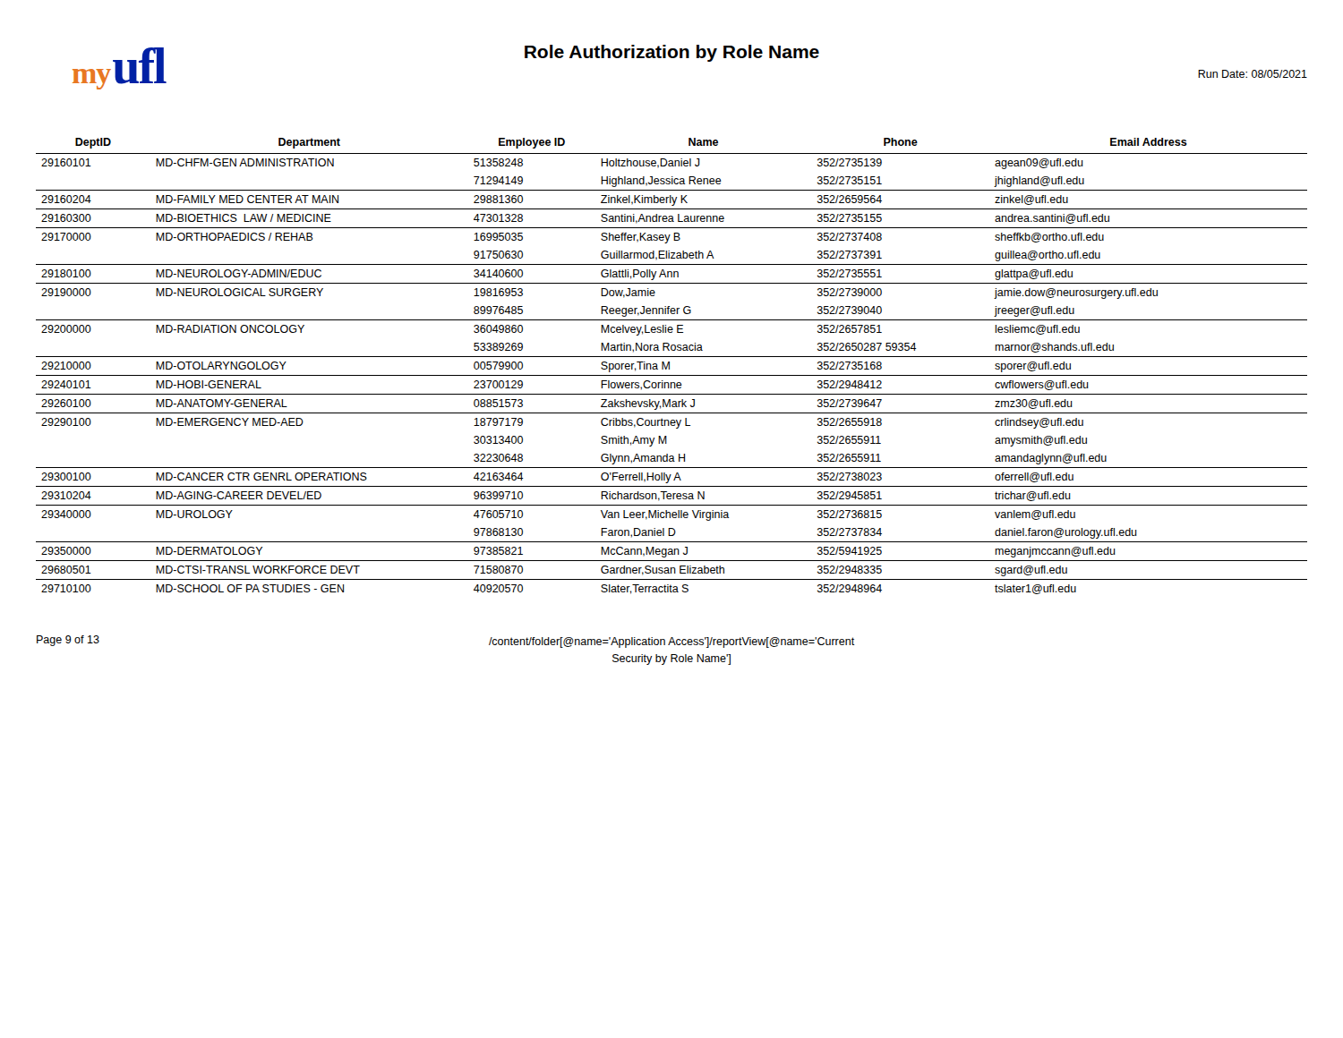my ufl
Role Authorization by Role Name
Run Date: 08/05/2021
| DeptID | Department | Employee ID | Name | Phone | Email Address |
| --- | --- | --- | --- | --- | --- |
| 29160101 | MD-CHFM-GEN ADMINISTRATION | 51358248 | Holtzhouse,Daniel J | 352/2735139 | agean09@ufl.edu |
| | | 71294149 | Highland,Jessica Renee | 352/2735151 | jhighland@ufl.edu |
| 29160204 | MD-FAMILY MED CENTER AT MAIN | 29881360 | Zinkel,Kimberly K | 352/2659564 | zinkel@ufl.edu |
| 29160300 | MD-BIOETHICS LAW / MEDICINE | 47301328 | Santini,Andrea Laurenne | 352/2735155 | andrea.santini@ufl.edu |
| 29170000 | MD-ORTHOPAEDICS / REHAB | 16995035 | Sheffer,Kasey B | 352/2737408 | sheffkb@ortho.ufl.edu |
| | | 91750630 | Guillarmod,Elizabeth A | 352/2737391 | guillea@ortho.ufl.edu |
| 29180100 | MD-NEUROLOGY-ADMIN/EDUC | 34140600 | Glattli,Polly Ann | 352/2735551 | glattpa@ufl.edu |
| 29190000 | MD-NEUROLOGICAL SURGERY | 19816953 | Dow,Jamie | 352/2739000 | jamie.dow@neurosurgery.ufl.edu |
| | | 89976485 | Reeger,Jennifer G | 352/2739040 | jreeger@ufl.edu |
| 29200000 | MD-RADIATION ONCOLOGY | 36049860 | Mcelvey,Leslie E | 352/2657851 | lesliemc@ufl.edu |
| | | 53389269 | Martin,Nora Rosacia | 352/2650287 59354 | marnor@shands.ufl.edu |
| 29210000 | MD-OTOLARYNGOLOGY | 00579900 | Sporer,Tina M | 352/2735168 | sporer@ufl.edu |
| 29240101 | MD-HOBI-GENERAL | 23700129 | Flowers,Corinne | 352/2948412 | cwflowers@ufl.edu |
| 29260100 | MD-ANATOMY-GENERAL | 08851573 | Zakshevsky,Mark J | 352/2739647 | zmz30@ufl.edu |
| 29290100 | MD-EMERGENCY MED-AED | 18797179 | Cribbs,Courtney L | 352/2655918 | crlindsey@ufl.edu |
| | | 30313400 | Smith,Amy M | 352/2655911 | amysmith@ufl.edu |
| | | 32230648 | Glynn,Amanda H | 352/2655911 | amandaglynn@ufl.edu |
| 29300100 | MD-CANCER CTR GENRL OPERATIONS | 42163464 | O'Ferrell,Holly A | 352/2738023 | oferrell@ufl.edu |
| 29310204 | MD-AGING-CAREER DEVEL/ED | 96399710 | Richardson,Teresa N | 352/2945851 | trichar@ufl.edu |
| 29340000 | MD-UROLOGY | 47605710 | Van Leer,Michelle Virginia | 352/2736815 | vanlem@ufl.edu |
| | | 97868130 | Faron,Daniel D | 352/2737834 | daniel.faron@urology.ufl.edu |
| 29350000 | MD-DERMATOLOGY | 97385821 | McCann,Megan J | 352/5941925 | meganjmccann@ufl.edu |
| 29680501 | MD-CTSI-TRANSL WORKFORCE DEVT | 71580870 | Gardner,Susan Elizabeth | 352/2948335 | sgard@ufl.edu |
| 29710100 | MD-SCHOOL OF PA STUDIES - GEN | 40920570 | Slater,Terractita S | 352/2948964 | tslater1@ufl.edu |
Page 9 of 13
/content/folder[@name='Application Access']/reportView[@name='Current
Security by Role Name']